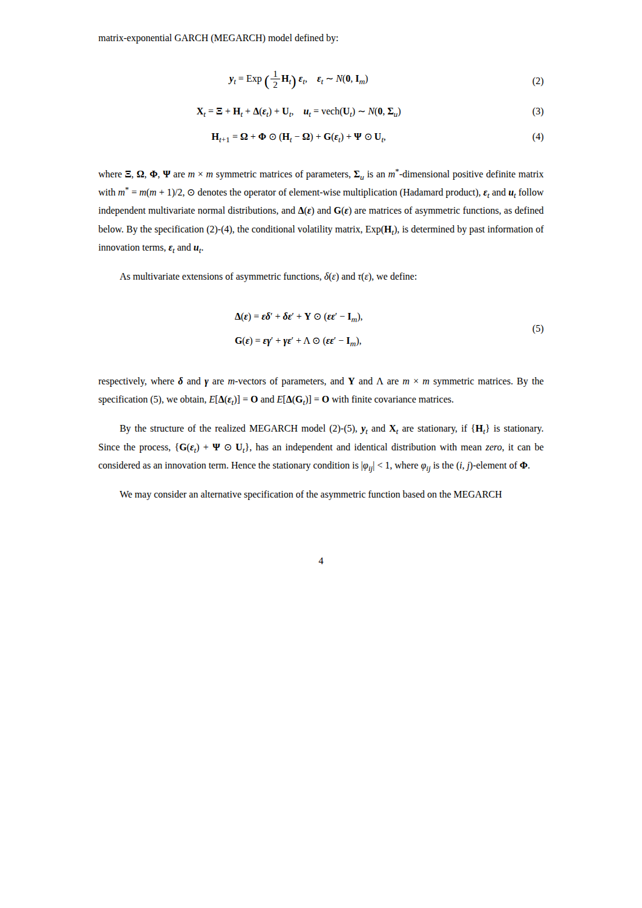matrix-exponential GARCH (MEGARCH) model defined by:
| y t = Exp ( 1 2 H t ) ε t , ε t ∼ N ( 0 , I m ) | (2) |
| X t = Ξ + H t + Δ ( ε t ) + U t , u t = vech( U t ) ∼ N ( 0 , Σ u ) | (3) |
| H t +1 = Ω + Φ ⊙ ( H t − Ω ) + G ( ε t ) + Ψ ⊙ U t , | (4) |
where Ξ, Ω, Φ, Ψ are m × m symmetric matrices of parameters, Σu is an m*-dimensional positive definite matrix with m* = m(m + 1)/2, ⊙ denotes the operator of element-wise multiplication (Hadamard product), εt and ut follow independent multivariate normal distributions, and Δ(ε) and G(ε) are matrices of asymmetric functions, as defined below. By the specification (2)-(4), the conditional volatility matrix, Exp(Ht), is determined by past information of innovation terms, εt and ut.
As multivariate extensions of asymmetric functions, δ(ε) and τ(ε), we define:
| Δ ( ε ) = εδ ′ + δε ′ + Υ ⊙ ( εε ′ − I m ), G ( ε ) = εγ ′ + γε ′ + Λ ⊙ ( εε ′ − I m ), | (5) |
respectively, where δ and γ are m-vectors of parameters, and Υ and Λ are m × m symmetric matrices. By the specification (5), we obtain, E[Δ(εt)] = O and E[Δ(Gt)] = O with finite covariance matrices.
By the structure of the realized MEGARCH model (2)-(5), yt and Xt are stationary, if {Ht} is stationary. Since the process, {G(εt) + Ψ ⊙ Ut}, has an independent and identical distribution with mean zero, it can be considered as an innovation term. Hence the stationary condition is |φij| < 1, where φij is the (i, j)-element of Φ.
We may consider an alternative specification of the asymmetric function based on the MEGARCH
4